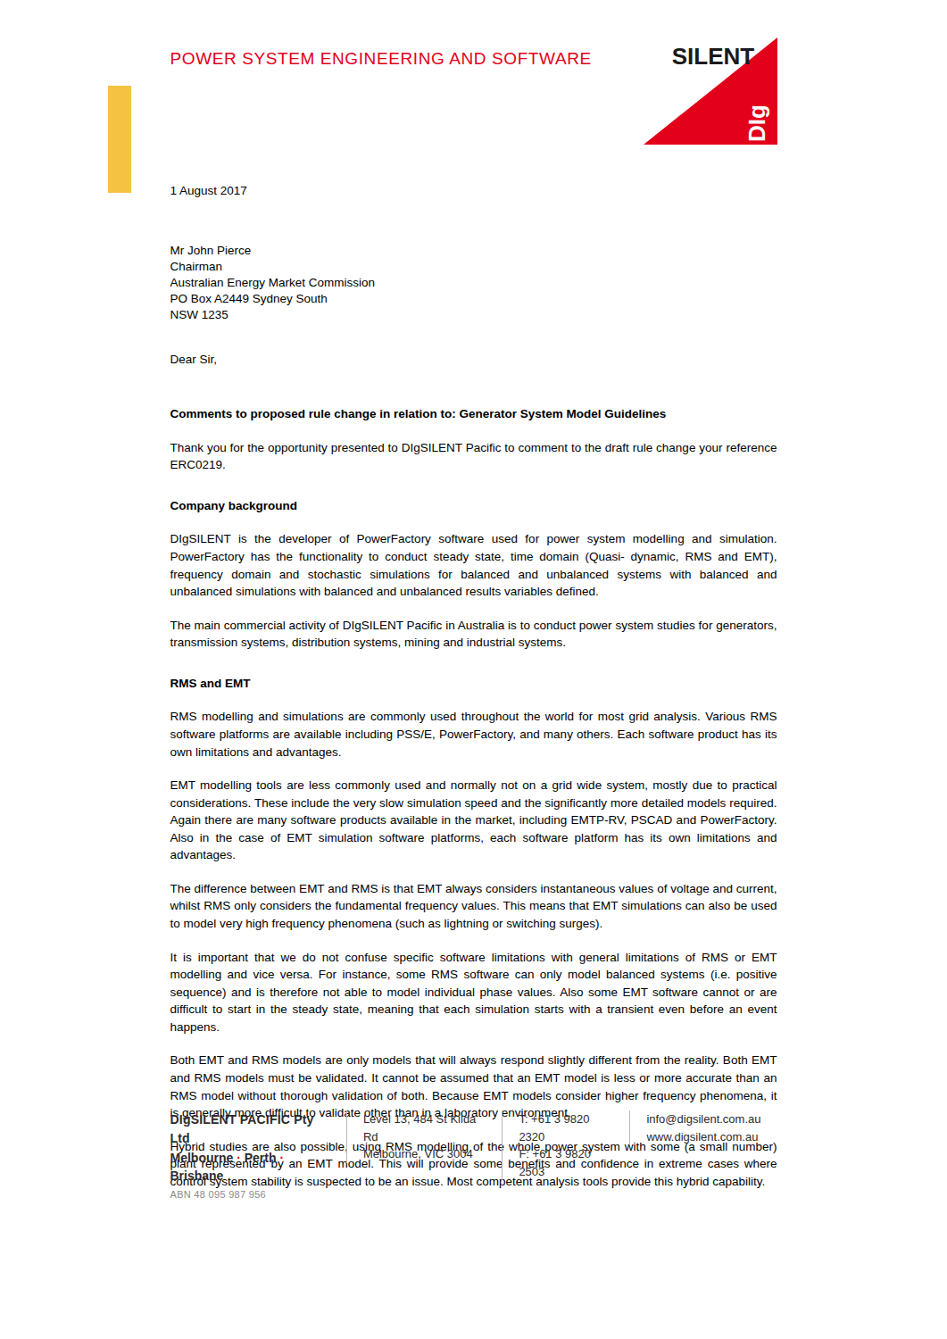POWER SYSTEM ENGINEERING AND SOFTWARE
SILENT DIg
1 August 2017
Mr John Pierce
Chairman
Australian Energy Market Commission
PO Box A2449 Sydney South
NSW 1235
Dear Sir,
Comments to proposed rule change in relation to: Generator System Model Guidelines
Thank you for the opportunity presented to DIgSILENT Pacific to comment to the draft rule change your reference ERC0219.
Company background
DIgSILENT is the developer of PowerFactory software used for power system modelling and simulation. PowerFactory has the functionality to conduct steady state, time domain (Quasi- dynamic, RMS and EMT), frequency domain and stochastic simulations for balanced and unbalanced systems with balanced and unbalanced simulations with balanced and unbalanced results variables defined.
The main commercial activity of DIgSILENT Pacific in Australia is to conduct power system studies for generators, transmission systems, distribution systems, mining and industrial systems.
RMS and EMT
RMS modelling and simulations are commonly used throughout the world for most grid analysis. Various RMS software platforms are available including PSS/E, PowerFactory, and many others. Each software product has its own limitations and advantages.
EMT modelling tools are less commonly used and normally not on a grid wide system, mostly due to practical considerations. These include the very slow simulation speed and the significantly more detailed models required. Again there are many software products available in the market, including EMTP-RV, PSCAD and PowerFactory. Also in the case of EMT simulation software platforms, each software platform has its own limitations and advantages.
The difference between EMT and RMS is that EMT always considers instantaneous values of voltage and current, whilst RMS only considers the fundamental frequency values. This means that EMT simulations can also be used to model very high frequency phenomena (such as lightning or switching surges).
It is important that we do not confuse specific software limitations with general limitations of RMS or EMT modelling and vice versa. For instance, some RMS software can only model balanced systems (i.e. positive sequence) and is therefore not able to model individual phase values. Also some EMT software cannot or are difficult to start in the steady state, meaning that each simulation starts with a transient even before an event happens.
Both EMT and RMS models are only models that will always respond slightly different from the reality. Both EMT and RMS models must be validated. It cannot be assumed that an EMT model is less or more accurate than an RMS model without thorough validation of both. Because EMT models consider higher frequency phenomena, it is generally more difficult to validate other than in a laboratory environment.
Hybrid studies are also possible, using RMS modelling of the whole power system with some (a small number) plant represented by an EMT model. This will provide some benefits and confidence in extreme cases where control system stability is suspected to be an issue. Most competent analysis tools provide this hybrid capability.
DIgSILENT PACIFIC Pty Ltd
Melbourne · Perth · Brisbane
ABN 48 095 987 956
Level 13, 484 St Kilda Rd
Melbourne, VIC 3004
T: +61 3 9820 2320
F: +61 3 9820 2503
info@digsilent.com.au
www.digsilent.com.au